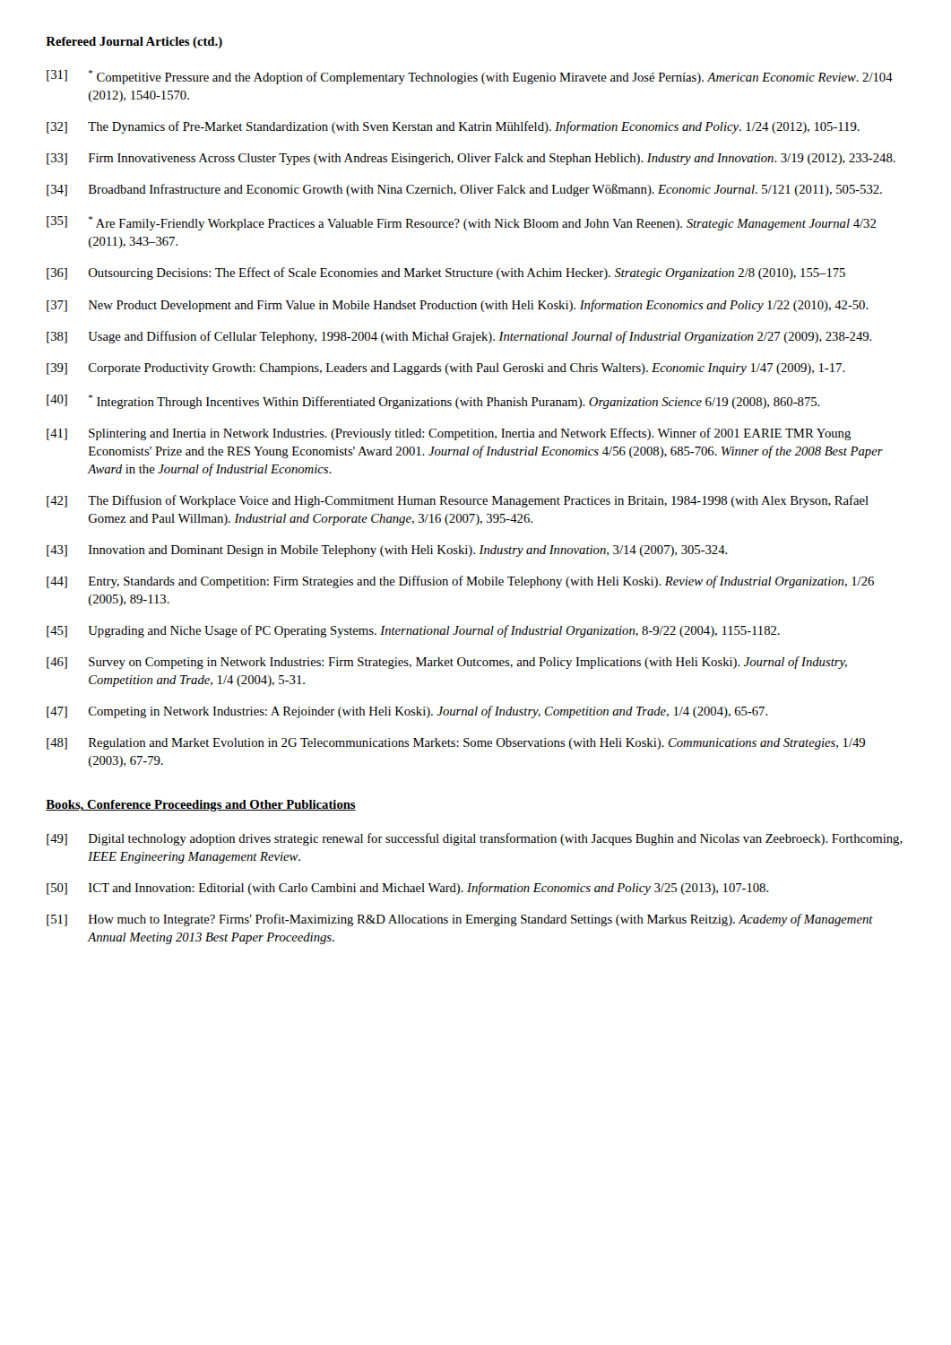Refereed Journal Articles (ctd.)
[31]* Competitive Pressure and the Adoption of Complementary Technologies (with Eugenio Miravete and José Pernías). American Economic Review. 2/104 (2012), 1540-1570.
[32] The Dynamics of Pre-Market Standardization (with Sven Kerstan and Katrin Mühlfeld). Information Economics and Policy. 1/24 (2012), 105-119.
[33] Firm Innovativeness Across Cluster Types (with Andreas Eisingerich, Oliver Falck and Stephan Heblich). Industry and Innovation. 3/19 (2012), 233-248.
[34] Broadband Infrastructure and Economic Growth (with Nina Czernich, Oliver Falck and Ludger Wößmann). Economic Journal. 5/121 (2011), 505-532.
[35]* Are Family-Friendly Workplace Practices a Valuable Firm Resource? (with Nick Bloom and John Van Reenen). Strategic Management Journal 4/32 (2011), 343–367.
[36] Outsourcing Decisions: The Effect of Scale Economies and Market Structure (with Achim Hecker). Strategic Organization 2/8 (2010), 155–175
[37] New Product Development and Firm Value in Mobile Handset Production (with Heli Koski). Information Economics and Policy 1/22 (2010), 42-50.
[38] Usage and Diffusion of Cellular Telephony, 1998-2004 (with Michał Grajek). International Journal of Industrial Organization 2/27 (2009), 238-249.
[39] Corporate Productivity Growth: Champions, Leaders and Laggards (with Paul Geroski and Chris Walters). Economic Inquiry 1/47 (2009), 1-17.
[40]* Integration Through Incentives Within Differentiated Organizations (with Phanish Puranam). Organization Science 6/19 (2008), 860-875.
[41] Splintering and Inertia in Network Industries. (Previously titled: Competition, Inertia and Network Effects). Winner of 2001 EARIE TMR Young Economists' Prize and the RES Young Economists' Award 2001. Journal of Industrial Economics 4/56 (2008), 685-706. Winner of the 2008 Best Paper Award in the Journal of Industrial Economics.
[42] The Diffusion of Workplace Voice and High-Commitment Human Resource Management Practices in Britain, 1984-1998 (with Alex Bryson, Rafael Gomez and Paul Willman). Industrial and Corporate Change, 3/16 (2007), 395-426.
[43] Innovation and Dominant Design in Mobile Telephony (with Heli Koski). Industry and Innovation, 3/14 (2007), 305-324.
[44] Entry, Standards and Competition: Firm Strategies and the Diffusion of Mobile Telephony (with Heli Koski). Review of Industrial Organization, 1/26 (2005), 89-113.
[45] Upgrading and Niche Usage of PC Operating Systems. International Journal of Industrial Organization, 8-9/22 (2004), 1155-1182.
[46] Survey on Competing in Network Industries: Firm Strategies, Market Outcomes, and Policy Implications (with Heli Koski). Journal of Industry, Competition and Trade, 1/4 (2004), 5-31.
[47] Competing in Network Industries: A Rejoinder (with Heli Koski). Journal of Industry, Competition and Trade, 1/4 (2004), 65-67.
[48] Regulation and Market Evolution in 2G Telecommunications Markets: Some Observations (with Heli Koski). Communications and Strategies, 1/49 (2003), 67-79.
Books, Conference Proceedings and Other Publications
[49] Digital technology adoption drives strategic renewal for successful digital transformation (with Jacques Bughin and Nicolas van Zeebroeck). Forthcoming, IEEE Engineering Management Review.
[50] ICT and Innovation: Editorial (with Carlo Cambini and Michael Ward). Information Economics and Policy 3/25 (2013), 107-108.
[51] How much to Integrate? Firms' Profit-Maximizing R&D Allocations in Emerging Standard Settings (with Markus Reitzig). Academy of Management Annual Meeting 2013 Best Paper Proceedings.